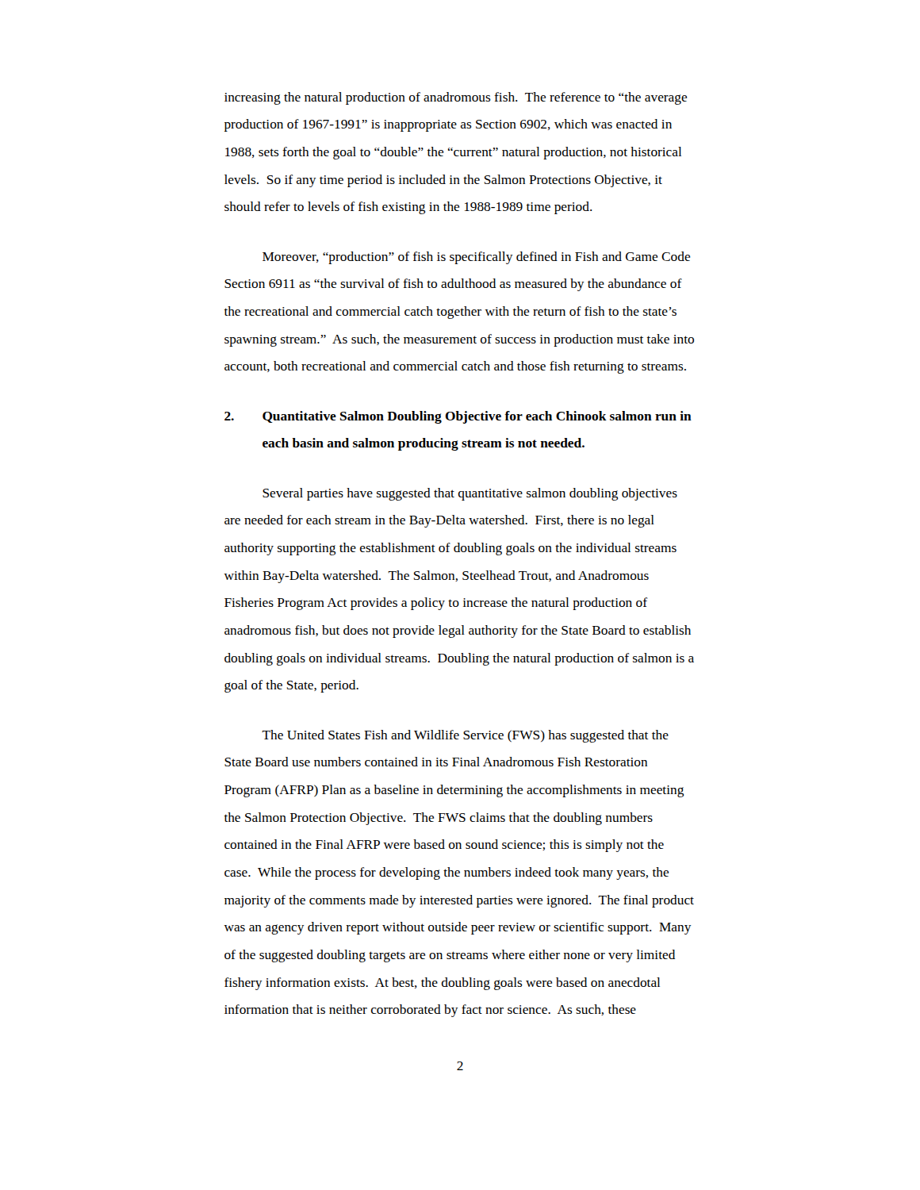increasing the natural production of anadromous fish. The reference to “the average production of 1967-1991” is inappropriate as Section 6902, which was enacted in 1988, sets forth the goal to “double” the “current” natural production, not historical levels. So if any time period is included in the Salmon Protections Objective, it should refer to levels of fish existing in the 1988-1989 time period.
Moreover, “production” of fish is specifically defined in Fish and Game Code Section 6911 as “the survival of fish to adulthood as measured by the abundance of the recreational and commercial catch together with the return of fish to the state’s spawning stream.” As such, the measurement of success in production must take into account, both recreational and commercial catch and those fish returning to streams.
2.
Quantitative Salmon Doubling Objective for each Chinook salmon run in each basin and salmon producing stream is not needed.
Several parties have suggested that quantitative salmon doubling objectives are needed for each stream in the Bay-Delta watershed. First, there is no legal authority supporting the establishment of doubling goals on the individual streams within Bay-Delta watershed. The Salmon, Steelhead Trout, and Anadromous Fisheries Program Act provides a policy to increase the natural production of anadromous fish, but does not provide legal authority for the State Board to establish doubling goals on individual streams. Doubling the natural production of salmon is a goal of the State, period.
The United States Fish and Wildlife Service (FWS) has suggested that the State Board use numbers contained in its Final Anadromous Fish Restoration Program (AFRP) Plan as a baseline in determining the accomplishments in meeting the Salmon Protection Objective. The FWS claims that the doubling numbers contained in the Final AFRP were based on sound science; this is simply not the case. While the process for developing the numbers indeed took many years, the majority of the comments made by interested parties were ignored. The final product was an agency driven report without outside peer review or scientific support. Many of the suggested doubling targets are on streams where either none or very limited fishery information exists. At best, the doubling goals were based on anecdotal information that is neither corroborated by fact nor science. As such, these
2